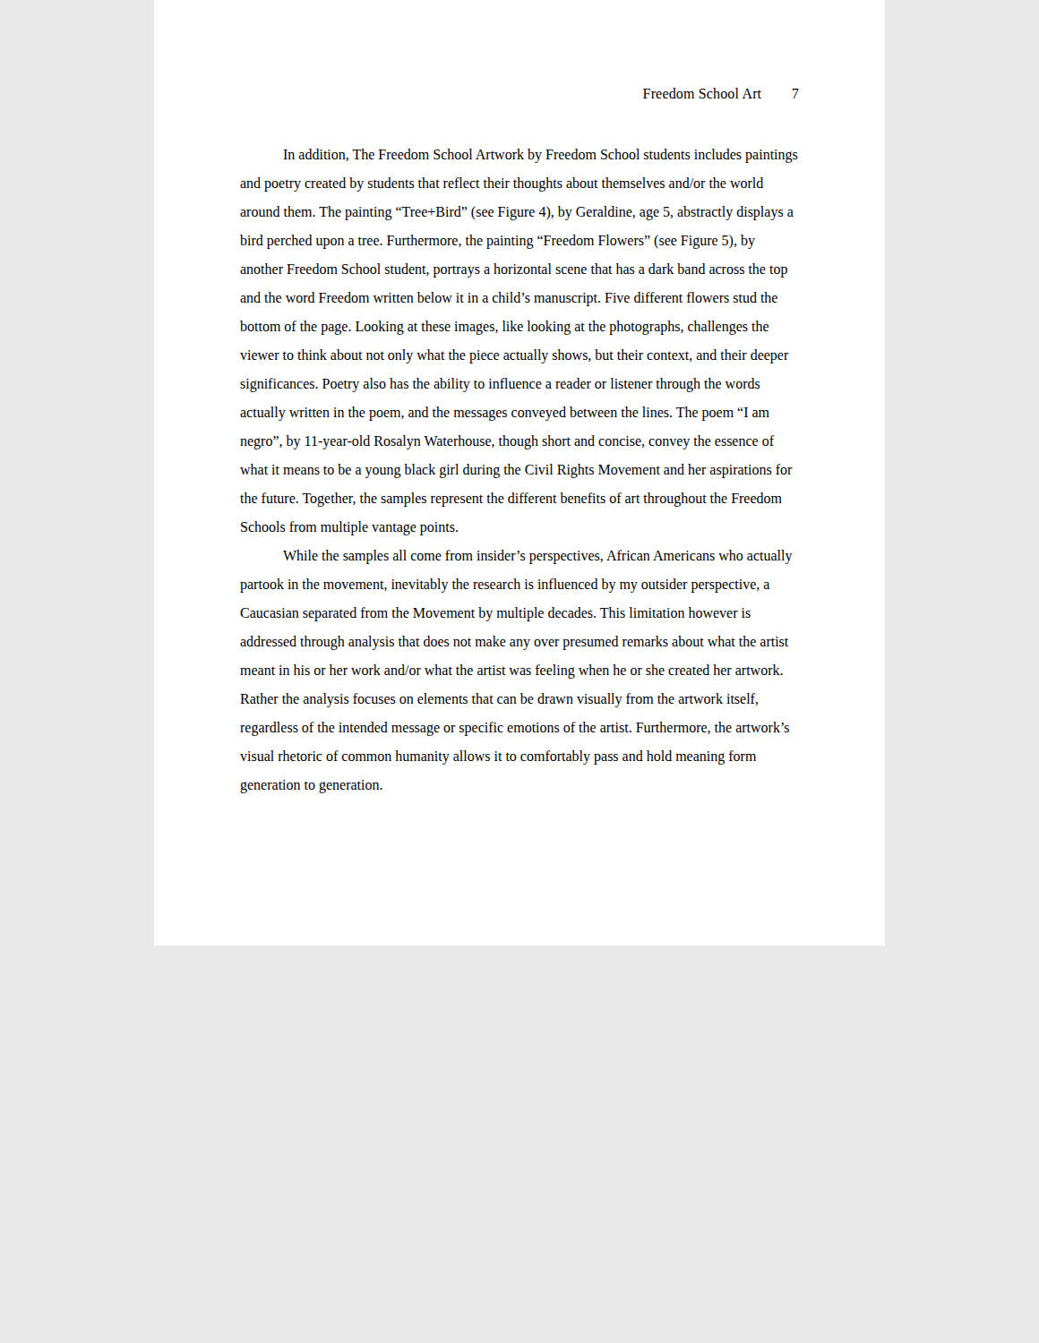Freedom School Art7
In addition, The Freedom School Artwork by Freedom School students includes paintings and poetry created by students that reflect their thoughts about themselves and/or the world around them. The painting “Tree+Bird” (see Figure 4), by Geraldine, age 5, abstractly displays a bird perched upon a tree. Furthermore, the painting “Freedom Flowers” (see Figure 5), by another Freedom School student, portrays a horizontal scene that has a dark band across the top and the word Freedom written below it in a child’s manuscript. Five different flowers stud the bottom of the page. Looking at these images, like looking at the photographs, challenges the viewer to think about not only what the piece actually shows, but their context, and their deeper significances. Poetry also has the ability to influence a reader or listener through the words actually written in the poem, and the messages conveyed between the lines. The poem “I am negro”, by 11-year-old Rosalyn Waterhouse, though short and concise, convey the essence of what it means to be a young black girl during the Civil Rights Movement and her aspirations for the future. Together, the samples represent the different benefits of art throughout the Freedom Schools from multiple vantage points.
While the samples all come from insider’s perspectives, African Americans who actually partook in the movement, inevitably the research is influenced by my outsider perspective, a Caucasian separated from the Movement by multiple decades. This limitation however is addressed through analysis that does not make any over presumed remarks about what the artist meant in his or her work and/or what the artist was feeling when he or she created her artwork. Rather the analysis focuses on elements that can be drawn visually from the artwork itself, regardless of the intended message or specific emotions of the artist. Furthermore, the artwork’s visual rhetoric of common humanity allows it to comfortably pass and hold meaning form generation to generation.